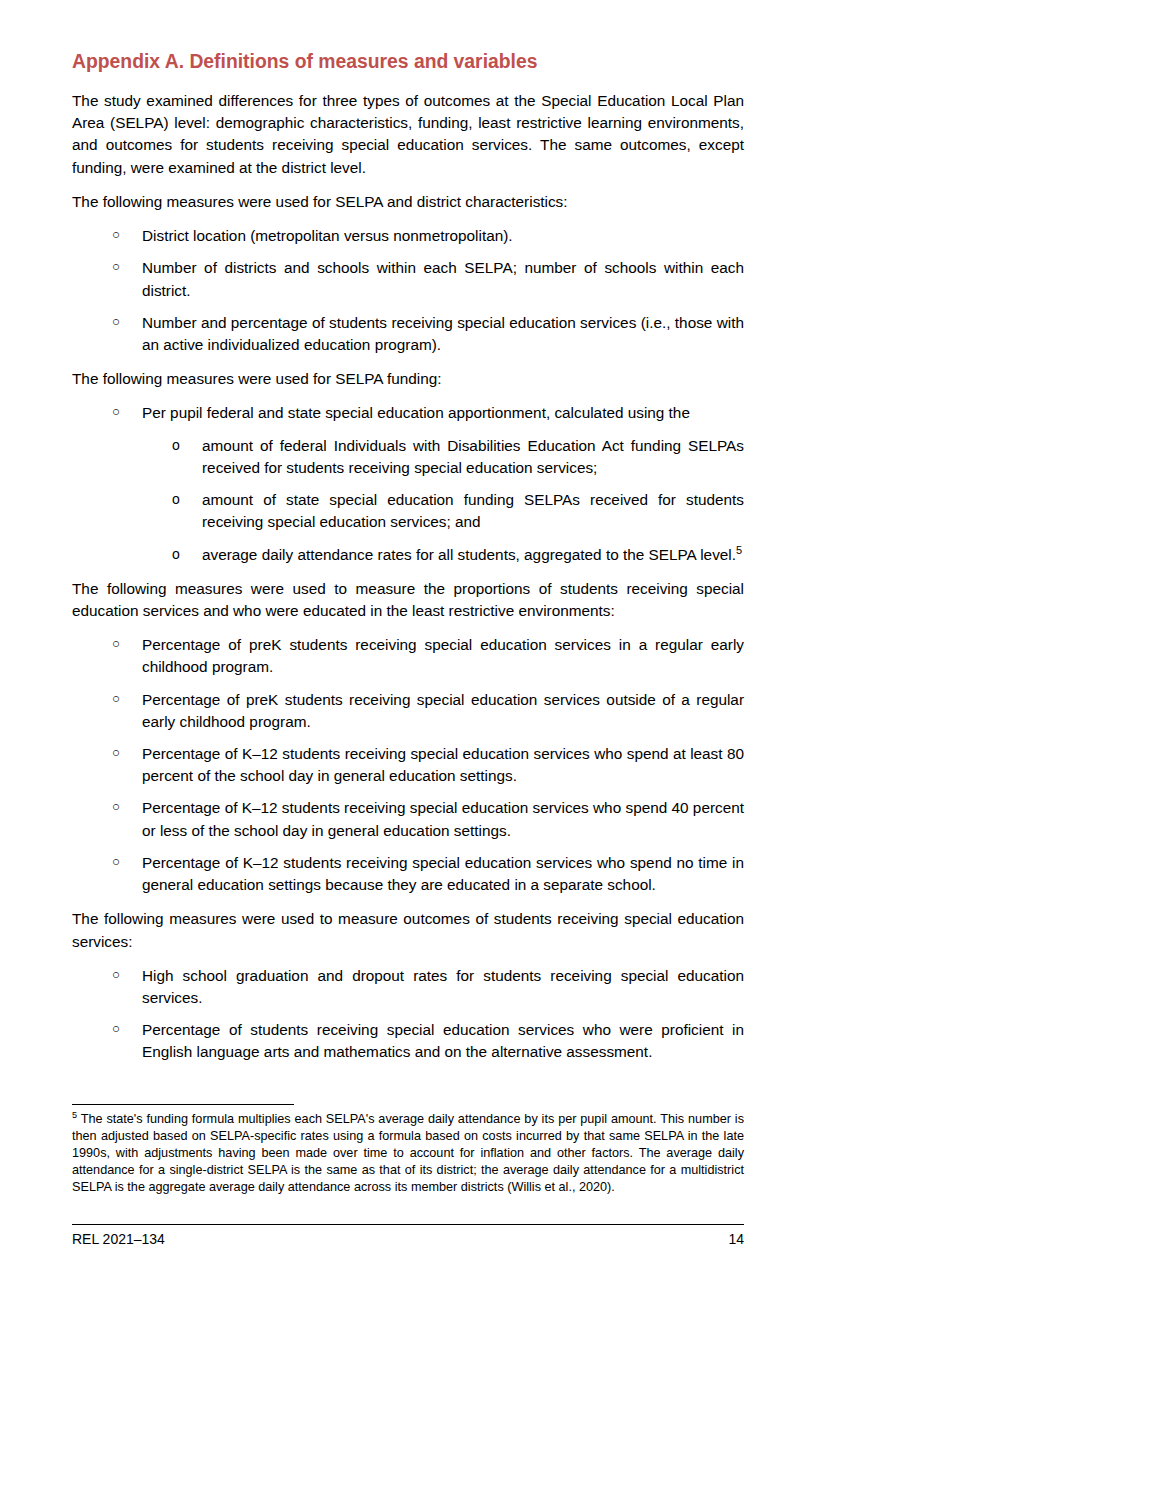Appendix A. Definitions of measures and variables
The study examined differences for three types of outcomes at the Special Education Local Plan Area (SELPA) level: demographic characteristics, funding, least restrictive learning environments, and outcomes for students receiving special education services. The same outcomes, except funding, were examined at the district level.
The following measures were used for SELPA and district characteristics:
District location (metropolitan versus nonmetropolitan).
Number of districts and schools within each SELPA; number of schools within each district.
Number and percentage of students receiving special education services (i.e., those with an active individualized education program).
The following measures were used for SELPA funding:
Per pupil federal and state special education apportionment, calculated using the
amount of federal Individuals with Disabilities Education Act funding SELPAs received for students receiving special education services;
amount of state special education funding SELPAs received for students receiving special education services; and
average daily attendance rates for all students, aggregated to the SELPA level.5
The following measures were used to measure the proportions of students receiving special education services and who were educated in the least restrictive environments:
Percentage of preK students receiving special education services in a regular early childhood program.
Percentage of preK students receiving special education services outside of a regular early childhood program.
Percentage of K–12 students receiving special education services who spend at least 80 percent of the school day in general education settings.
Percentage of K–12 students receiving special education services who spend 40 percent or less of the school day in general education settings.
Percentage of K–12 students receiving special education services who spend no time in general education settings because they are educated in a separate school.
The following measures were used to measure outcomes of students receiving special education services:
High school graduation and dropout rates for students receiving special education services.
Percentage of students receiving special education services who were proficient in English language arts and mathematics and on the alternative assessment.
5 The state's funding formula multiplies each SELPA's average daily attendance by its per pupil amount. This number is then adjusted based on SELPA-specific rates using a formula based on costs incurred by that same SELPA in the late 1990s, with adjustments having been made over time to account for inflation and other factors. The average daily attendance for a single-district SELPA is the same as that of its district; the average daily attendance for a multidistrict SELPA is the aggregate average daily attendance across its member districts (Willis et al., 2020).
REL 2021–134 14